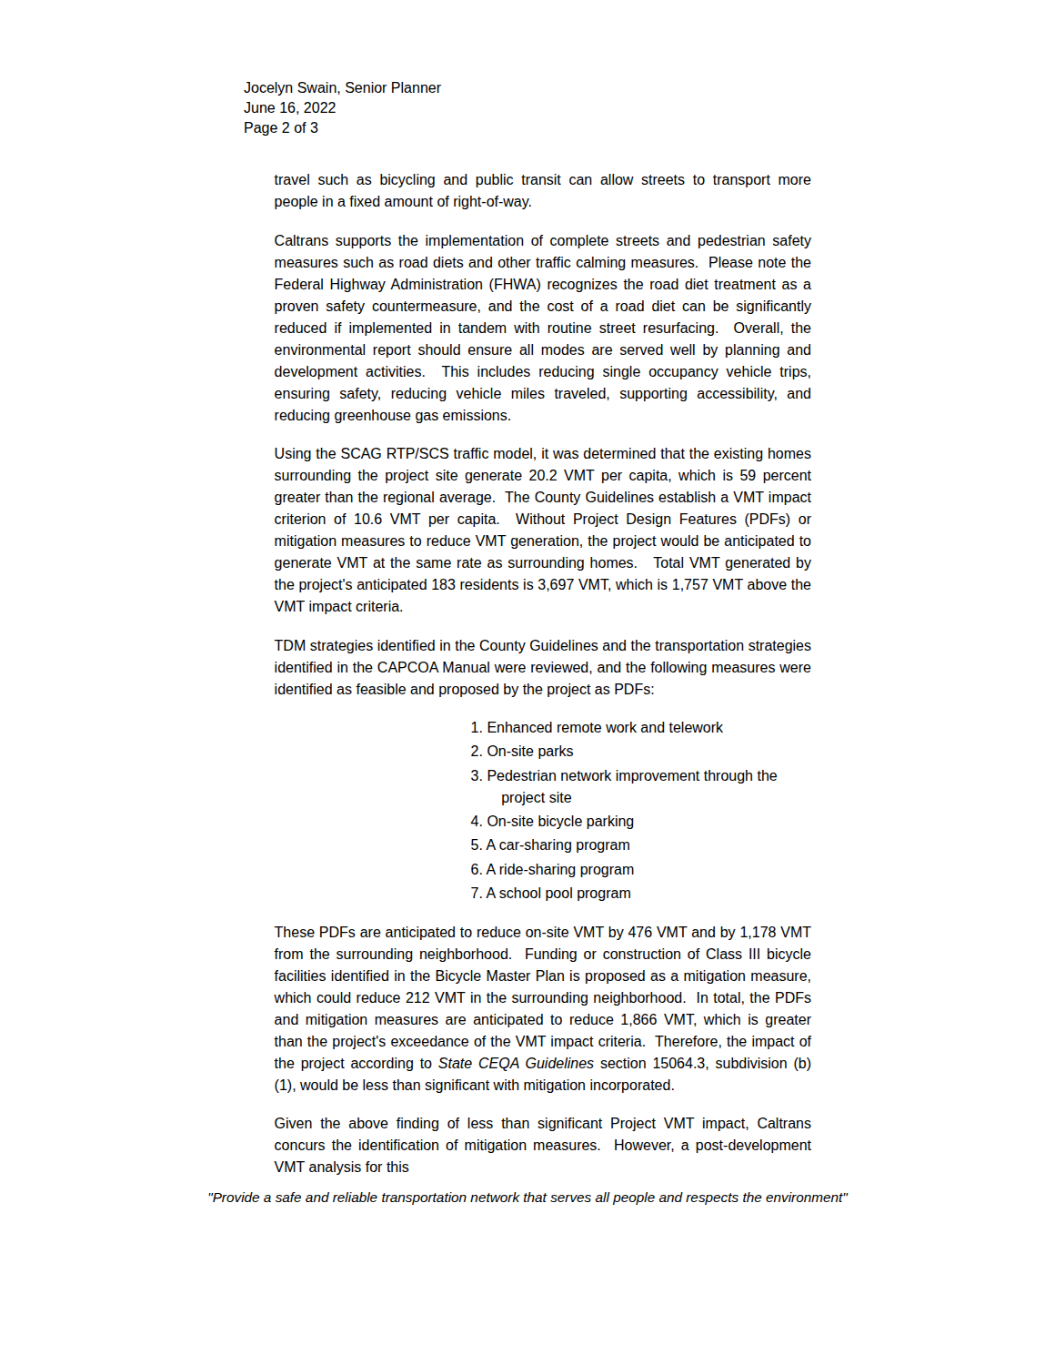Jocelyn Swain, Senior Planner
June 16, 2022
Page 2 of 3
travel such as bicycling and public transit can allow streets to transport more people in a fixed amount of right-of-way.
Caltrans supports the implementation of complete streets and pedestrian safety measures such as road diets and other traffic calming measures. Please note the Federal Highway Administration (FHWA) recognizes the road diet treatment as a proven safety countermeasure, and the cost of a road diet can be significantly reduced if implemented in tandem with routine street resurfacing. Overall, the environmental report should ensure all modes are served well by planning and development activities. This includes reducing single occupancy vehicle trips, ensuring safety, reducing vehicle miles traveled, supporting accessibility, and reducing greenhouse gas emissions.
Using the SCAG RTP/SCS traffic model, it was determined that the existing homes surrounding the project site generate 20.2 VMT per capita, which is 59 percent greater than the regional average. The County Guidelines establish a VMT impact criterion of 10.6 VMT per capita. Without Project Design Features (PDFs) or mitigation measures to reduce VMT generation, the project would be anticipated to generate VMT at the same rate as surrounding homes. Total VMT generated by the project's anticipated 183 residents is 3,697 VMT, which is 1,757 VMT above the VMT impact criteria.
TDM strategies identified in the County Guidelines and the transportation strategies identified in the CAPCOA Manual were reviewed, and the following measures were identified as feasible and proposed by the project as PDFs:
Enhanced remote work and telework
On-site parks
Pedestrian network improvement through the project site
On-site bicycle parking
A car-sharing program
A ride-sharing program
A school pool program
These PDFs are anticipated to reduce on-site VMT by 476 VMT and by 1,178 VMT from the surrounding neighborhood. Funding or construction of Class III bicycle facilities identified in the Bicycle Master Plan is proposed as a mitigation measure, which could reduce 212 VMT in the surrounding neighborhood. In total, the PDFs and mitigation measures are anticipated to reduce 1,866 VMT, which is greater than the project's exceedance of the VMT impact criteria. Therefore, the impact of the project according to State CEQA Guidelines section 15064.3, subdivision (b)(1), would be less than significant with mitigation incorporated.
Given the above finding of less than significant Project VMT impact, Caltrans concurs the identification of mitigation measures. However, a post-development VMT analysis for this
"Provide a safe and reliable transportation network that serves all people and respects the environment"